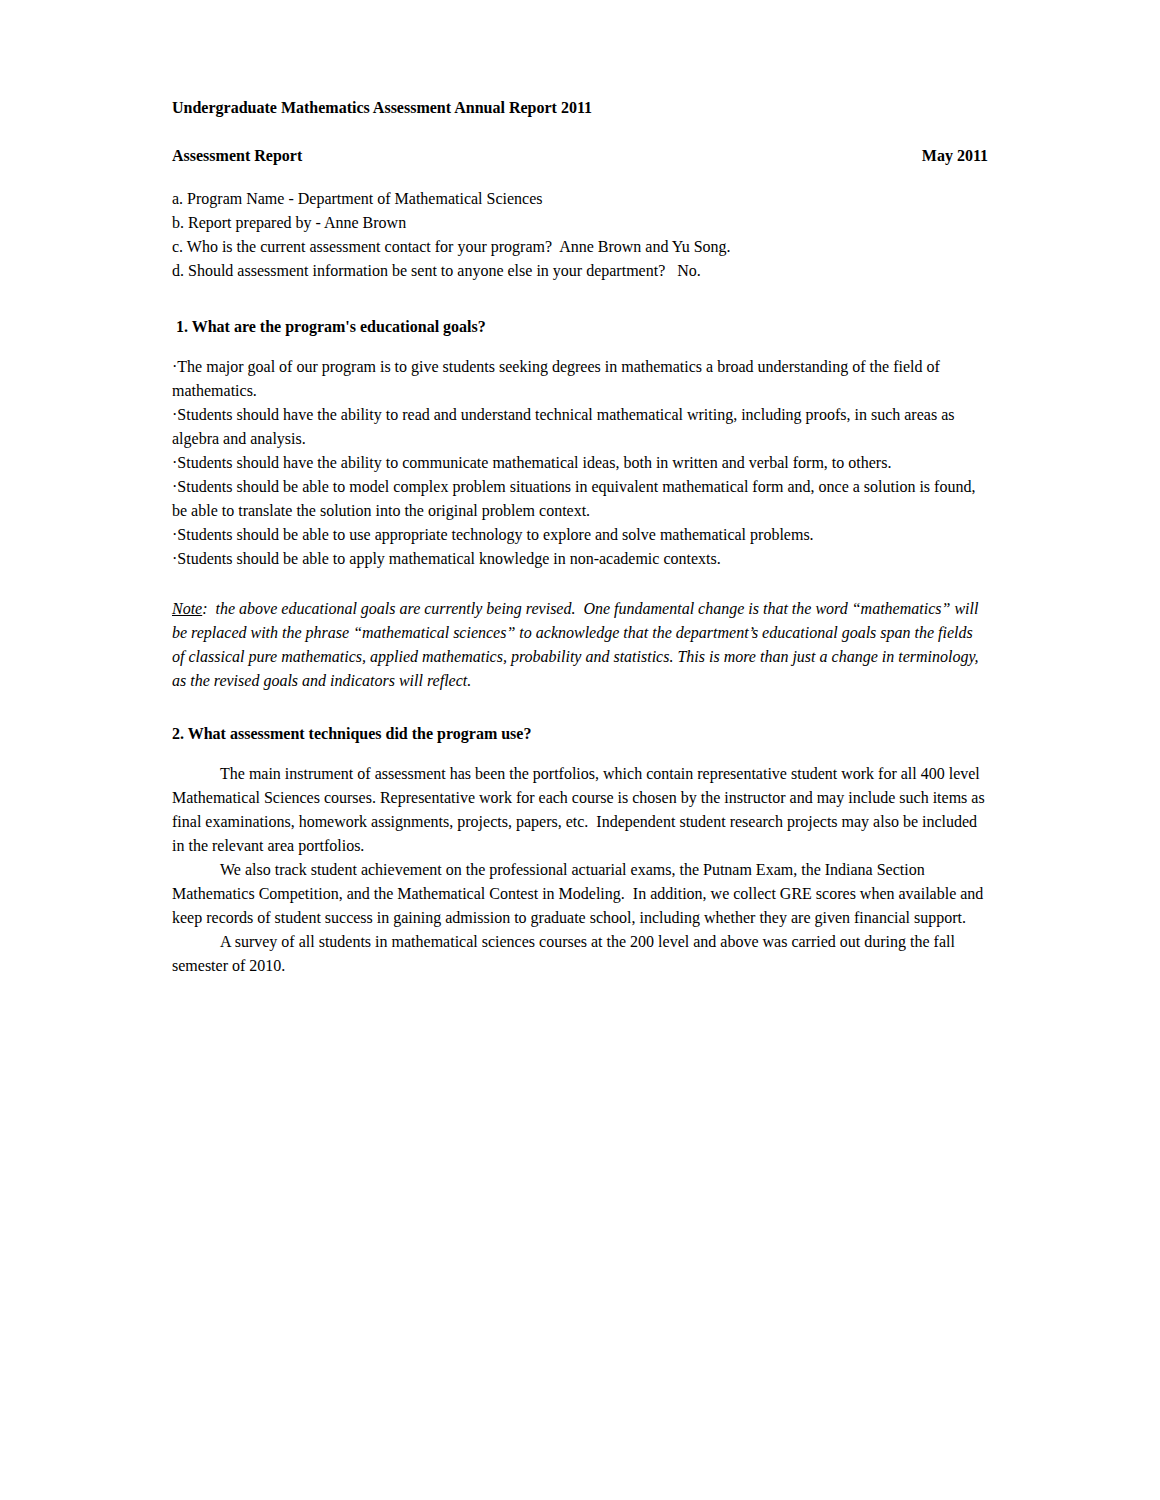Undergraduate Mathematics Assessment Annual Report 2011
Assessment Report May 2011
a. Program Name - Department of Mathematical Sciences
b. Report prepared by - Anne Brown
c. Who is the current assessment contact for your program? Anne Brown and Yu Song.
d. Should assessment information be sent to anyone else in your department? No.
1. What are the program's educational goals?
·The major goal of our program is to give students seeking degrees in mathematics a broad understanding of the field of mathematics.
·Students should have the ability to read and understand technical mathematical writing, including proofs, in such areas as algebra and analysis.
·Students should have the ability to communicate mathematical ideas, both in written and verbal form, to others.
·Students should be able to model complex problem situations in equivalent mathematical form and, once a solution is found, be able to translate the solution into the original problem context.
·Students should be able to use appropriate technology to explore and solve mathematical problems.
·Students should be able to apply mathematical knowledge in non-academic contexts.
Note: the above educational goals are currently being revised. One fundamental change is that the word “mathematics” will be replaced with the phrase “mathematical sciences” to acknowledge that the department’s educational goals span the fields of classical pure mathematics, applied mathematics, probability and statistics. This is more than just a change in terminology, as the revised goals and indicators will reflect.
2. What assessment techniques did the program use?
The main instrument of assessment has been the portfolios, which contain representative student work for all 400 level Mathematical Sciences courses. Representative work for each course is chosen by the instructor and may include such items as final examinations, homework assignments, projects, papers, etc. Independent student research projects may also be included in the relevant area portfolios.
We also track student achievement on the professional actuarial exams, the Putnam Exam, the Indiana Section Mathematics Competition, and the Mathematical Contest in Modeling. In addition, we collect GRE scores when available and keep records of student success in gaining admission to graduate school, including whether they are given financial support.
A survey of all students in mathematical sciences courses at the 200 level and above was carried out during the fall semester of 2010.